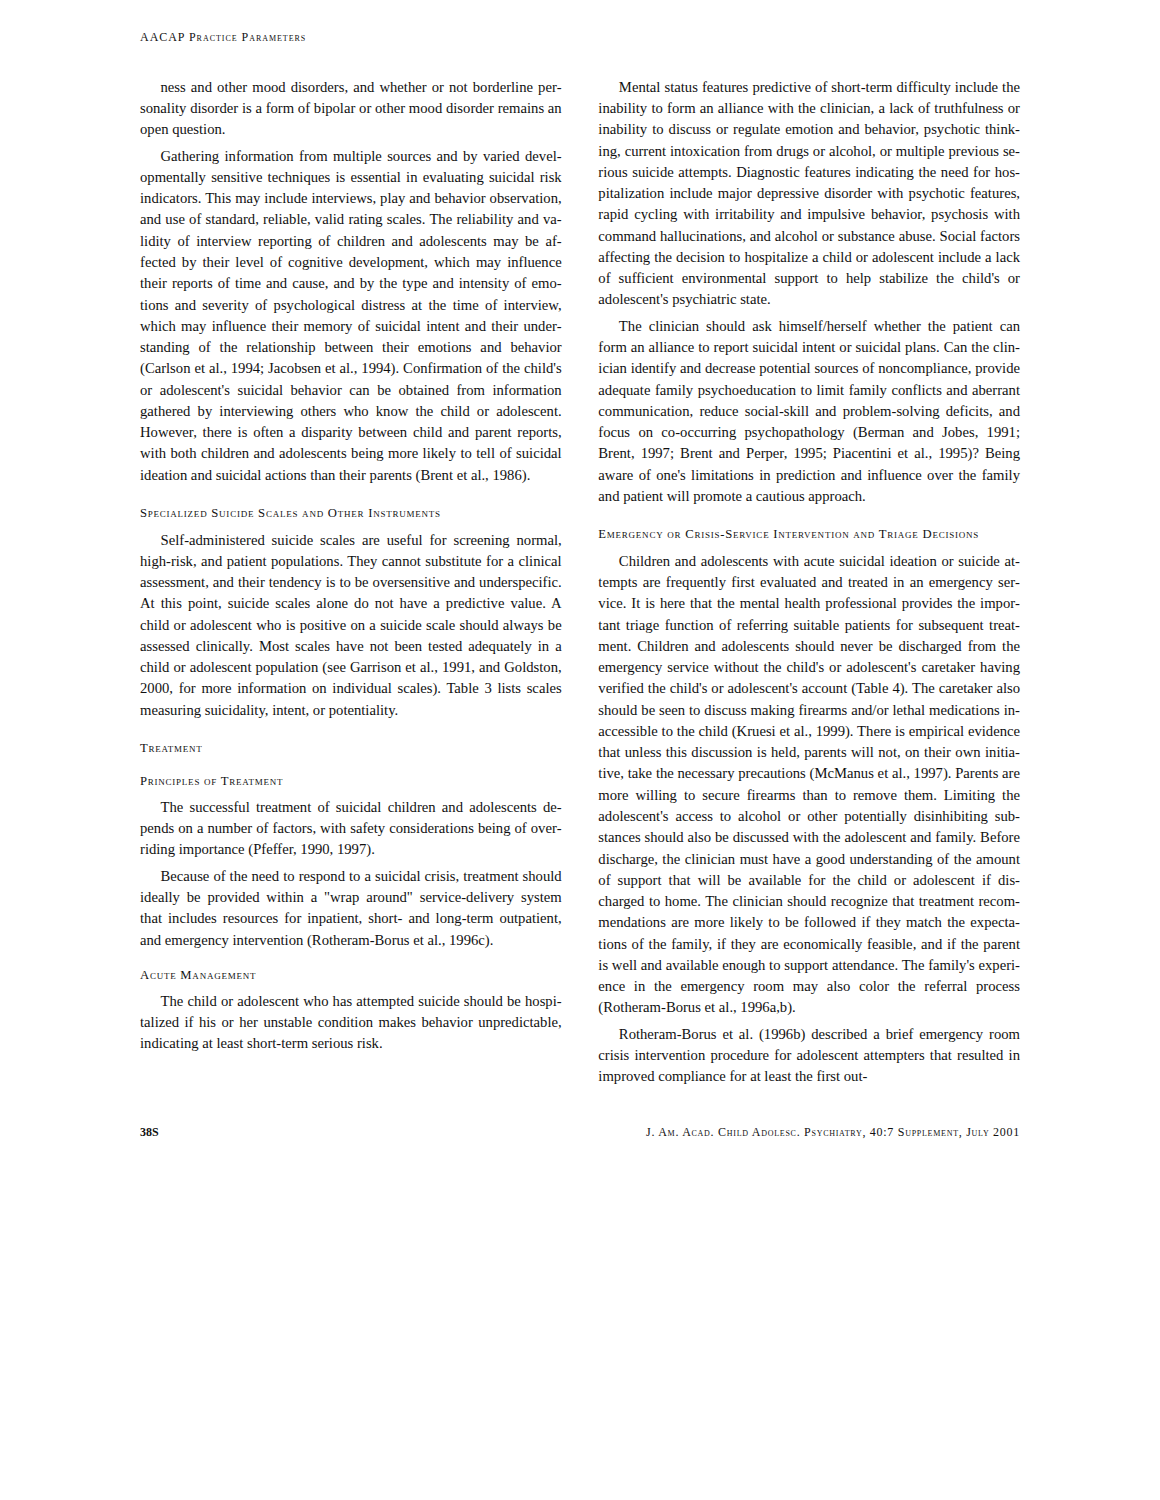AACAP Practice Parameters
ness and other mood disorders, and whether or not borderline personality disorder is a form of bipolar or other mood disorder remains an open question.
Gathering information from multiple sources and by varied developmentally sensitive techniques is essential in evaluating suicidal risk indicators. This may include interviews, play and behavior observation, and use of standard, reliable, valid rating scales. The reliability and validity of interview reporting of children and adolescents may be affected by their level of cognitive development, which may influence their reports of time and cause, and by the type and intensity of emotions and severity of psychological distress at the time of interview, which may influence their memory of suicidal intent and their understanding of the relationship between their emotions and behavior (Carlson et al., 1994; Jacobsen et al., 1994). Confirmation of the child's or adolescent's suicidal behavior can be obtained from information gathered by interviewing others who know the child or adolescent. However, there is often a disparity between child and parent reports, with both children and adolescents being more likely to tell of suicidal ideation and suicidal actions than their parents (Brent et al., 1986).
Specialized Suicide Scales and Other Instruments
Self-administered suicide scales are useful for screening normal, high-risk, and patient populations. They cannot substitute for a clinical assessment, and their tendency is to be oversensitive and underspecific. At this point, suicide scales alone do not have a predictive value. A child or adolescent who is positive on a suicide scale should always be assessed clinically. Most scales have not been tested adequately in a child or adolescent population (see Garrison et al., 1991, and Goldston, 2000, for more information on individual scales). Table 3 lists scales measuring suicidality, intent, or potentiality.
Treatment
Principles of Treatment
The successful treatment of suicidal children and adolescents depends on a number of factors, with safety considerations being of overriding importance (Pfeffer, 1990, 1997).
Because of the need to respond to a suicidal crisis, treatment should ideally be provided within a "wrap around" service-delivery system that includes resources for inpatient, short- and long-term outpatient, and emergency intervention (Rotheram-Borus et al., 1996c).
Acute Management
The child or adolescent who has attempted suicide should be hospitalized if his or her unstable condition makes behavior unpredictable, indicating at least short-term serious risk.
Mental status features predictive of short-term difficulty include the inability to form an alliance with the clinician, a lack of truthfulness or inability to discuss or regulate emotion and behavior, psychotic thinking, current intoxication from drugs or alcohol, or multiple previous serious suicide attempts. Diagnostic features indicating the need for hospitalization include major depressive disorder with psychotic features, rapid cycling with irritability and impulsive behavior, psychosis with command hallucinations, and alcohol or substance abuse. Social factors affecting the decision to hospitalize a child or adolescent include a lack of sufficient environmental support to help stabilize the child's or adolescent's psychiatric state.
The clinician should ask himself/herself whether the patient can form an alliance to report suicidal intent or suicidal plans. Can the clinician identify and decrease potential sources of noncompliance, provide adequate family psychoeducation to limit family conflicts and aberrant communication, reduce social-skill and problem-solving deficits, and focus on co-occurring psychopathology (Berman and Jobes, 1991; Brent, 1997; Brent and Perper, 1995; Piacentini et al., 1995)? Being aware of one's limitations in prediction and influence over the family and patient will promote a cautious approach.
Emergency or Crisis-Service Intervention and Triage Decisions
Children and adolescents with acute suicidal ideation or suicide attempts are frequently first evaluated and treated in an emergency service. It is here that the mental health professional provides the important triage function of referring suitable patients for subsequent treatment. Children and adolescents should never be discharged from the emergency service without the child's or adolescent's caretaker having verified the child's or adolescent's account (Table 4). The caretaker also should be seen to discuss making firearms and/or lethal medications inaccessible to the child (Kruesi et al., 1999). There is empirical evidence that unless this discussion is held, parents will not, on their own initiative, take the necessary precautions (McManus et al., 1997). Parents are more willing to secure firearms than to remove them. Limiting the adolescent's access to alcohol or other potentially disinhibiting substances should also be discussed with the adolescent and family. Before discharge, the clinician must have a good understanding of the amount of support that will be available for the child or adolescent if discharged to home. The clinician should recognize that treatment recommendations are more likely to be followed if they match the expectations of the family, if they are economically feasible, and if the parent is well and available enough to support attendance. The family's experience in the emergency room may also color the referral process (Rotheram-Borus et al., 1996a,b).
Rotheram-Borus et al. (1996b) described a brief emergency room crisis intervention procedure for adolescent attempters that resulted in improved compliance for at least the first out-
38S J. Am. Acad. Child Adolesc. Psychiatry, 40:7 Supplement, July 2001